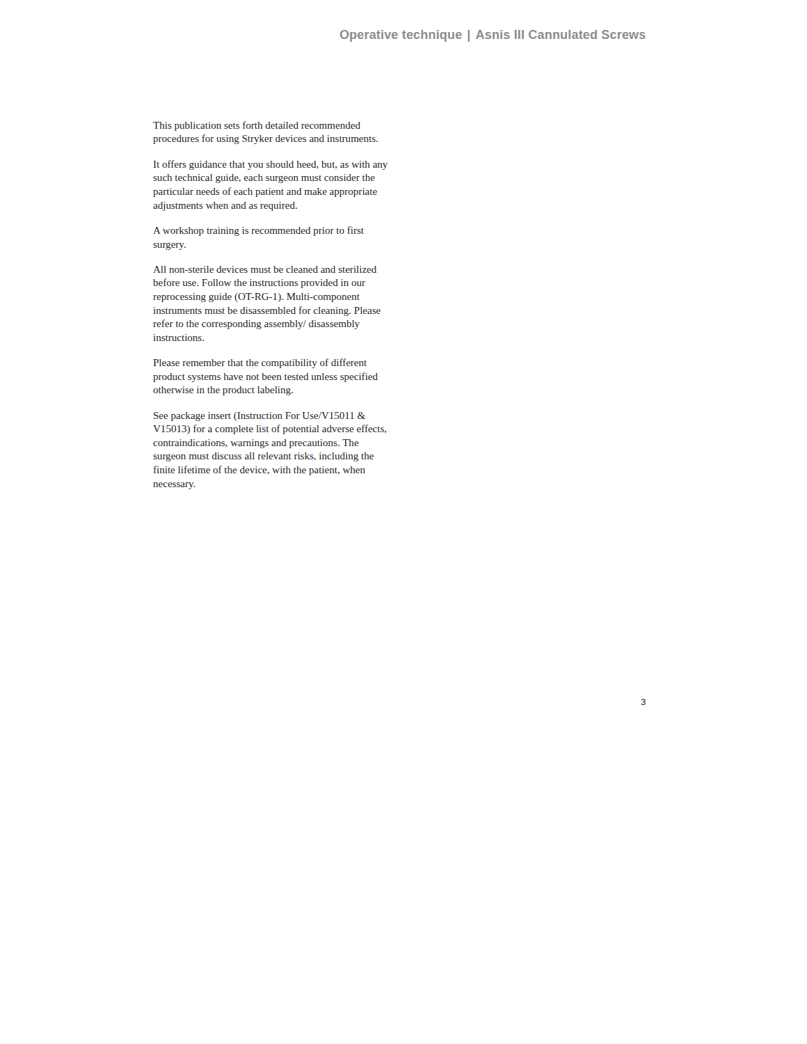Operative technique | Asnis III Cannulated Screws
This publication sets forth detailed recommended procedures for using Stryker devices and instruments.
It offers guidance that you should heed, but, as with any such technical guide, each surgeon must consider the particular needs of each patient and make appropriate adjustments when and as required.
A workshop training is recommended prior to first surgery.
All non-sterile devices must be cleaned and sterilized before use. Follow the instructions provided in our reprocessing guide (OT-RG-1). Multi-component instruments must be disassembled for cleaning. Please refer to the corresponding assembly/ disassembly instructions.
Please remember that the compatibility of different product systems have not been tested unless specified otherwise in the product labeling.
See package insert (Instruction For Use/V15011 & V15013) for a complete list of potential adverse effects, contraindications, warnings and precautions. The surgeon must discuss all relevant risks, including the finite lifetime of the device, with the patient, when necessary.
3